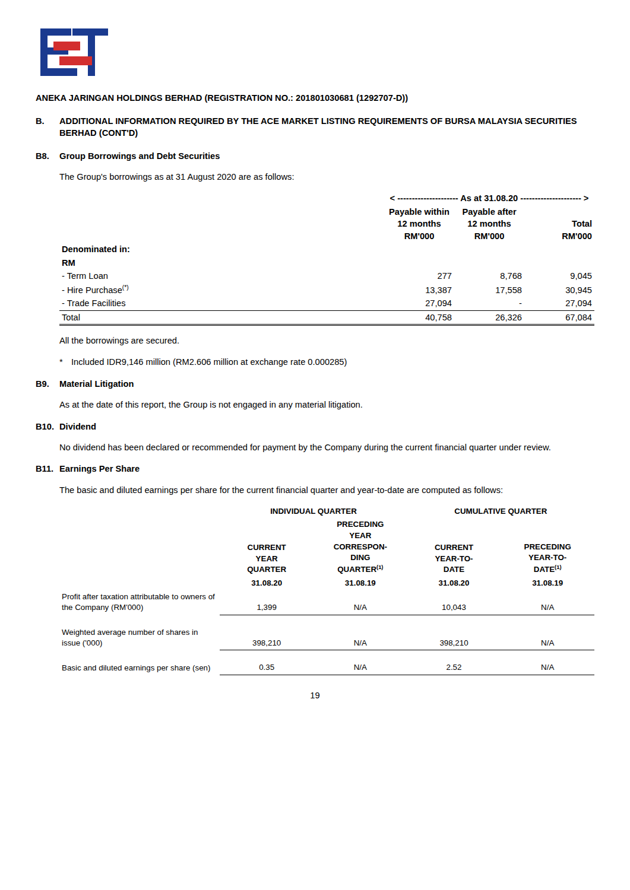ANEKA JARINGAN HOLDINGS BERHAD (REGISTRATION NO.: 201801030681 (1292707-D))
B.
ADDITIONAL INFORMATION REQUIRED BY THE ACE MARKET LISTING REQUIREMENTS OF BURSA MALAYSIA SECURITIES BERHAD (CONT'D)
B8.
Group Borrowings and Debt Securities
The Group's borrowings as at 31 August 2020 are as follows:
| | < --------------------- As at 31.08.20 --------------------- > |
| | Payable within 12 months RM'000 | Payable after 12 months RM'000 | Total RM'000 |
| Denominated in: | | | |
| RM | | | |
| - Term Loan | 277 | 8,768 | 9,045 |
| - Hire Purchase (*) | 13,387 | 17,558 | 30,945 |
| - Trade Facilities | 27,094 | - | 27,094 |
| Total | 40,758 | 26,326 | 67,084 |
All the borrowings are secured.
*Included IDR9,146 million (RM2.606 million at exchange rate 0.000285)
B9.
Material Litigation
As at the date of this report, the Group is not engaged in any material litigation.
B10.
Dividend
No dividend has been declared or recommended for payment by the Company during the current financial quarter under review.
B11.
Earnings Per Share
The basic and diluted earnings per share for the current financial quarter and year-to-date are computed as follows:
| | INDIVIDUAL QUARTER | CUMULATIVE QUARTER |
| | CURRENT YEAR QUARTER | PRECEDING YEAR CORRESPON- DING QUARTER (1) | CURRENT YEAR-TO- DATE | PRECEDING YEAR-TO- DATE (1) |
| | 31.08.20 | 31.08.19 | 31.08.20 | 31.08.19 |
| Profit after taxation attributable to owners of the Company (RM'000) | 1,399 | N/A | 10,043 | N/A |
| Weighted average number of shares in issue ('000) | 398,210 | N/A | 398,210 | N/A |
| Basic and diluted earnings per share (sen) | 0.35 | N/A | 2.52 | N/A |
19